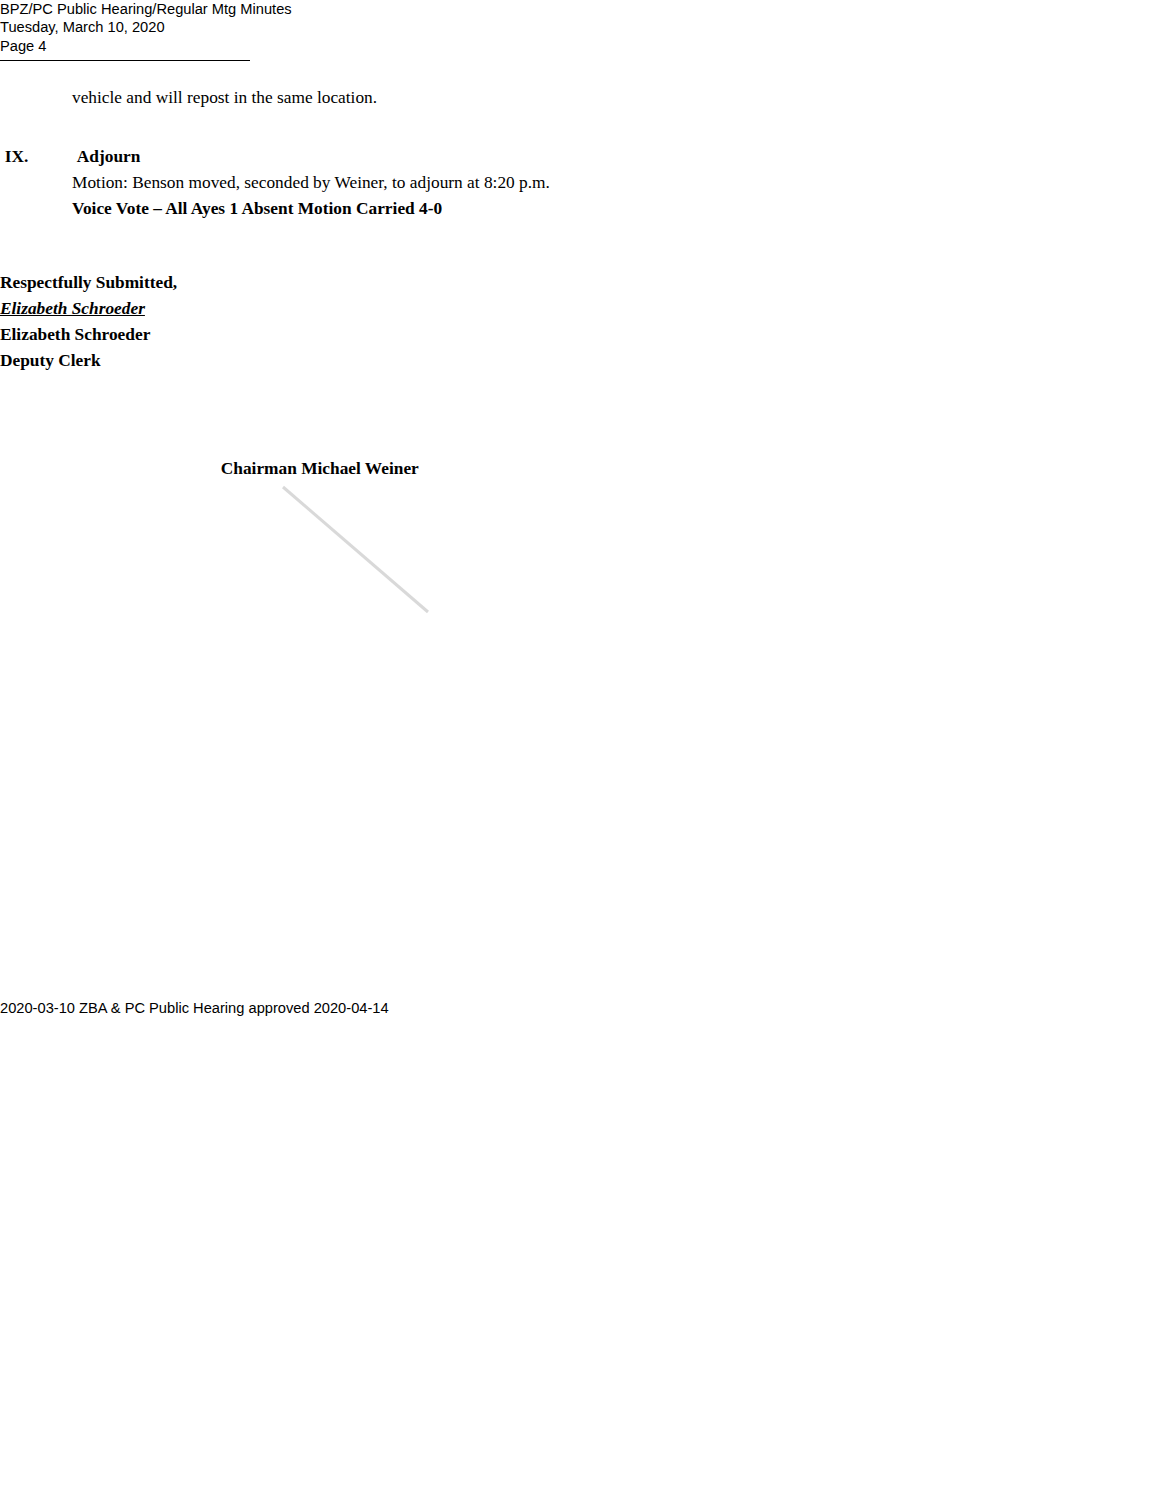BPZ/PC Public Hearing/Regular Mtg Minutes
Tuesday, March 10, 2020
Page 4
vehicle and will repost in the same location.
IX.
Adjourn
Motion: Benson moved, seconded by Weiner, to adjourn at 8:20 p.m.
Voice Vote – All Ayes 1 Absent Motion Carried 4-0
Respectfully Submitted,
Elizabeth Schroeder
Elizabeth Schroeder
Deputy Clerk
Chairman Michael Weiner
2020-03-10 ZBA & PC Public Hearing approved 2020-04-14